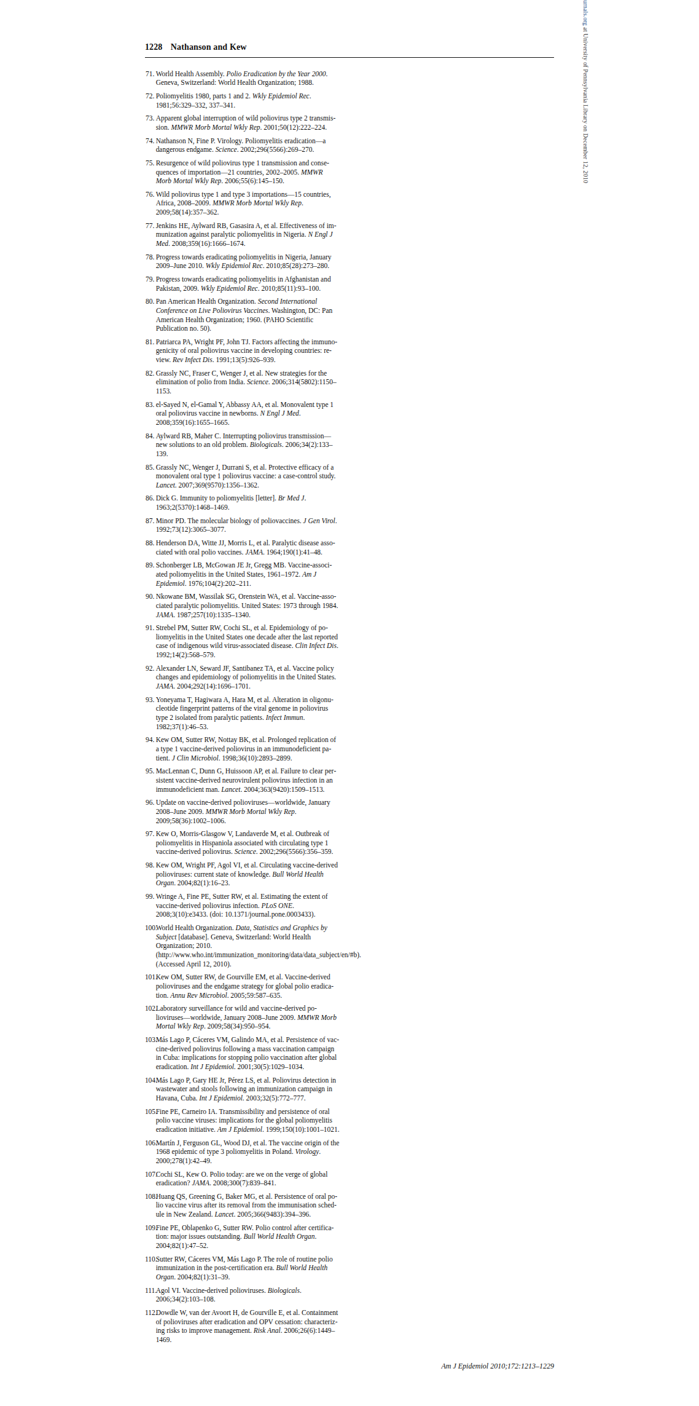1228 Nathanson and Kew
71 World Health Assembly. Polio Eradication by the Year 2000. Geneva, Switzerland: World Health Organization; 1988.
72 Poliomyelitis 1980, parts 1 and 2. Wkly Epidemiol Rec. 1981;56:329–332, 337–341.
73 Apparent global interruption of wild poliovirus type 2 transmission. MMWR Morb Mortal Wkly Rep. 2001;50(12):222–224.
74 Nathanson N, Fine P. Virology. Poliomyelitis eradication—a dangerous endgame. Science. 2002;296(5566):269–270.
75 Resurgence of wild poliovirus type 1 transmission and consequences of importation—21 countries, 2002–2005. MMWR Morb Mortal Wkly Rep. 2006;55(6):145–150.
76 Wild poliovirus type 1 and type 3 importations—15 countries, Africa, 2008–2009. MMWR Morb Mortal Wkly Rep. 2009;58(14):357–362.
77 Jenkins HE, Aylward RB, Gasasira A, et al. Effectiveness of immunization against paralytic poliomyelitis in Nigeria. N Engl J Med. 2008;359(16):1666–1674.
78 Progress towards eradicating poliomyelitis in Nigeria, January 2009–June 2010. Wkly Epidemiol Rec. 2010;85(28):273–280.
79 Progress towards eradicating poliomyelitis in Afghanistan and Pakistan, 2009. Wkly Epidemiol Rec. 2010;85(11):93–100.
80 Pan American Health Organization. Second International Conference on Live Poliovirus Vaccines. Washington, DC: Pan American Health Organization; 1960. (PAHO Scientific Publication no. 50).
81 Patriarca PA, Wright PF, John TJ. Factors affecting the immunogenicity of oral poliovirus vaccine in developing countries: review. Rev Infect Dis. 1991;13(5):926–939.
82 Grassly NC, Fraser C, Wenger J, et al. New strategies for the elimination of polio from India. Science. 2006;314(5802):1150–1153.
83el-Sayed N, el-Gamal Y, Abbassy AA, et al. Monovalent type 1 oral poliovirus vaccine in newborns. N Engl J Med. 2008;359(16):1655–1665.
84 Aylward RB, Maher C. Interrupting poliovirus transmission—new solutions to an old problem. Biologicals. 2006;34(2):133–139.
85 Grassly NC, Wenger J, Durrani S, et al. Protective efficacy of a monovalent oral type 1 poliovirus vaccine: a case-control study. Lancet. 2007;369(9570):1356–1362.
86 Dick G. Immunity to poliomyelitis [letter]. Br Med J. 1963;2(5370):1468–1469.
87 Minor PD. The molecular biology of poliovaccines. J Gen Virol. 1992;73(12):3065–3077.
88 Henderson DA, Witte JJ, Morris L, et al. Paralytic disease associated with oral polio vaccines. JAMA. 1964;190(1):41–48.
89 Schonberger LB, McGowan JE Jr, Gregg MB. Vaccine-associated poliomyelitis in the United States, 1961–1972. Am J Epidemiol. 1976;104(2):202–211.
90 Nkowane BM, Wassilak SG, Orenstein WA, et al. Vaccine-associated paralytic poliomyelitis. United States: 1973 through 1984. JAMA. 1987;257(10):1335–1340.
91 Strebel PM, Sutter RW, Cochi SL, et al. Epidemiology of poliomyelitis in the United States one decade after the last reported case of indigenous wild virus-associated disease. Clin Infect Dis. 1992;14(2):568–579.
92 Alexander LN, Seward JF, Santibanez TA, et al. Vaccine policy changes and epidemiology of poliomyelitis in the United States. JAMA. 2004;292(14):1696–1701.
93 Yoneyama T, Hagiwara A, Hara M, et al. Alteration in oligonucleotide fingerprint patterns of the viral genome in poliovirus type 2 isolated from paralytic patients. Infect Immun. 1982;37(1):46–53.
94 Kew OM, Sutter RW, Nottay BK, et al. Prolonged replication of a type 1 vaccine-derived poliovirus in an immunodeficient patient. J Clin Microbiol. 1998;36(10):2893–2899.
95 MacLennan C, Dunn G, Huissoon AP, et al. Failure to clear persistent vaccine-derived neurovirulent poliovirus infection in an immunodeficient man. Lancet. 2004;363(9420):1509–1513.
96 Update on vaccine-derived polioviruses—worldwide, January 2008–June 2009. MMWR Morb Mortal Wkly Rep. 2009;58(36):1002–1006.
97 Kew O, Morris-Glasgow V, Landaverde M, et al. Outbreak of poliomyelitis in Hispaniola associated with circulating type 1 vaccine-derived poliovirus. Science. 2002;296(5566):356–359.
98 Kew OM, Wright PF, Agol VI, et al. Circulating vaccine-derived polioviruses: current state of knowledge. Bull World Health Organ. 2004;82(1):16–23.
99 Wringe A, Fine PE, Sutter RW, et al. Estimating the extent of vaccine-derived poliovirus infection. PLoS ONE. 2008;3(10):e3433. (doi: 10.1371/journal.pone.0003433).
100 World Health Organization. Data, Statistics and Graphics by Subject [database]. Geneva, Switzerland: World Health Organization; 2010. (http://www.who.int/immunization_monitoring/data/data_subject/en/#b). (Accessed April 12, 2010).
101 Kew OM, Sutter RW, de Gourville EM, et al. Vaccine-derived polioviruses and the endgame strategy for global polio eradication. Annu Rev Microbiol. 2005;59:587–635.
102 Laboratory surveillance for wild and vaccine-derived polioviruses—worldwide, January 2008–June 2009. MMWR Morb Mortal Wkly Rep. 2009;58(34):950–954.
103 Más Lago P, Cáceres VM, Galindo MA, et al. Persistence of vaccine-derived poliovirus following a mass vaccination campaign in Cuba: implications for stopping polio vaccination after global eradication. Int J Epidemiol. 2001;30(5):1029–1034.
104 Más Lago P, Gary HE Jr, Pérez LS, et al. Poliovirus detection in wastewater and stools following an immunization campaign in Havana, Cuba. Int J Epidemiol. 2003;32(5):772–777.
105 Fine PE, Carneiro IA. Transmissibility and persistence of oral polio vaccine viruses: implications for the global poliomyelitis eradication initiative. Am J Epidemiol. 1999;150(10):1001–1021.
106 Martín J, Ferguson GL, Wood DJ, et al. The vaccine origin of the 1968 epidemic of type 3 poliomyelitis in Poland. Virology. 2000;278(1):42–49.
107 Cochi SL, Kew O. Polio today: are we on the verge of global eradication? JAMA. 2008;300(7):839–841.
108 Huang QS, Greening G, Baker MG, et al. Persistence of oral polio vaccine virus after its removal from the immunisation schedule in New Zealand. Lancet. 2005;366(9483):394–396.
109 Fine PE, Oblapenko G, Sutter RW. Polio control after certification: major issues outstanding. Bull World Health Organ. 2004;82(1):47–52.
110 Sutter RW, Cáceres VM, Más Lago P. The role of routine polio immunization in the post-certification era. Bull World Health Organ. 2004;82(1):31–39.
111 Agol VI. Vaccine-derived polioviruses. Biologicals. 2006;34(2):103–108.
112 Dowdle W, van der Avoort H, de Gourville E, et al. Containment of polioviruses after eradication and OPV cessation: characterizing risks to improve management. Risk Anal. 2006;26(6):1449–1469.
Am J Epidemiol 2010;172:1213–1229
Downloaded from aje.oxfordjournals.org at University of Pennsylvania Library on December 12, 2010